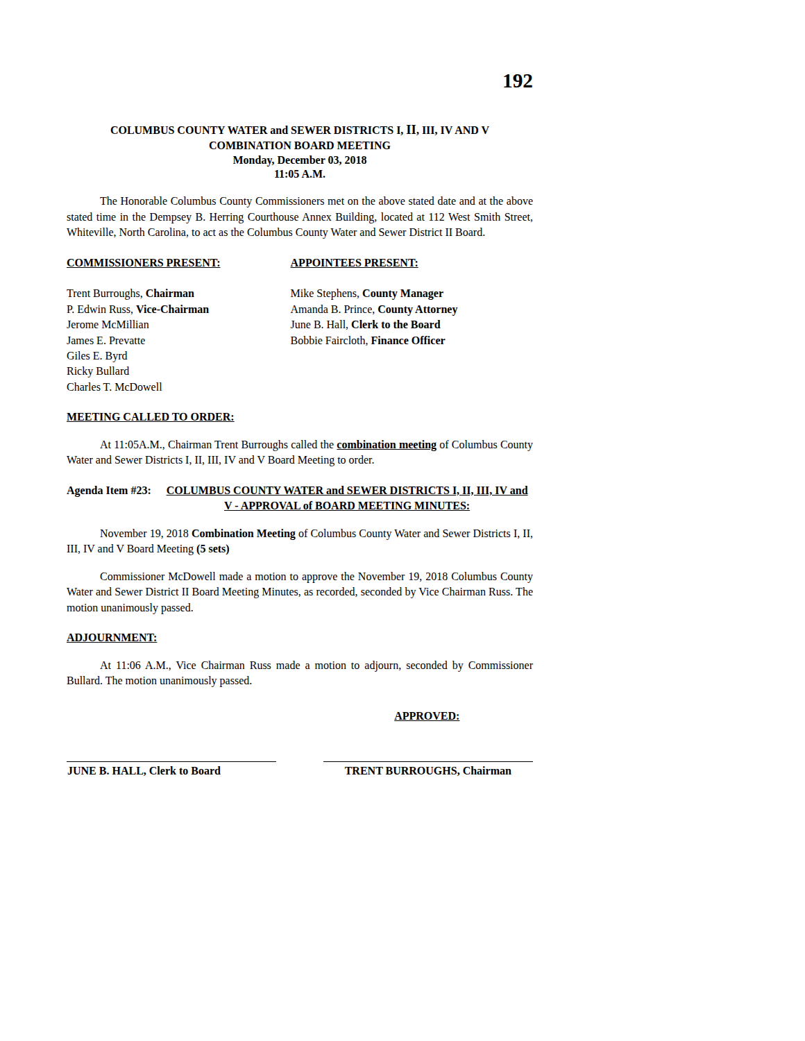192
COLUMBUS COUNTY WATER and SEWER DISTRICTS I, II, III, IV AND V
COMBINATION BOARD MEETING
Monday, December 03, 2018
11:05 A.M.
The Honorable Columbus County Commissioners met on the above stated date and at the above stated time in the Dempsey B. Herring Courthouse Annex Building, located at 112 West Smith Street, Whiteville, North Carolina, to act as the Columbus County Water and Sewer District II Board.
| COMMISSIONERS PRESENT: | APPOINTEES PRESENT: |
| Trent Burroughs, Chairman | Mike Stephens, County Manager |
| P. Edwin Russ, Vice-Chairman | Amanda B. Prince, County Attorney |
| Jerome McMillian | June B. Hall, Clerk to the Board |
| James E. Prevatte | Bobbie Faircloth, Finance Officer |
| Giles E. Byrd | |
| Ricky Bullard | |
| Charles T. McDowell | |
MEETING CALLED TO ORDER:
At 11:05A.M., Chairman Trent Burroughs called the combination meeting of Columbus County Water and Sewer Districts I, II, III, IV and V Board Meeting to order.
Agenda Item #23:
COLUMBUS COUNTY WATER and SEWER DISTRICTS I, II, III, IV and V - APPROVAL of BOARD MEETING MINUTES:
November 19, 2018 Combination Meeting of Columbus County Water and Sewer Districts I, II, III, IV and V Board Meeting (5 sets)
Commissioner McDowell made a motion to approve the November 19, 2018 Columbus County Water and Sewer District II Board Meeting Minutes, as recorded, seconded by Vice Chairman Russ. The motion unanimously passed.
ADJOURNMENT:
At 11:06 A.M., Vice Chairman Russ made a motion to adjourn, seconded by Commissioner Bullard. The motion unanimously passed.
APPROVED:
| JUNE B. HALL, Clerk to Board | | TRENT BURROUGHS, Chairman |